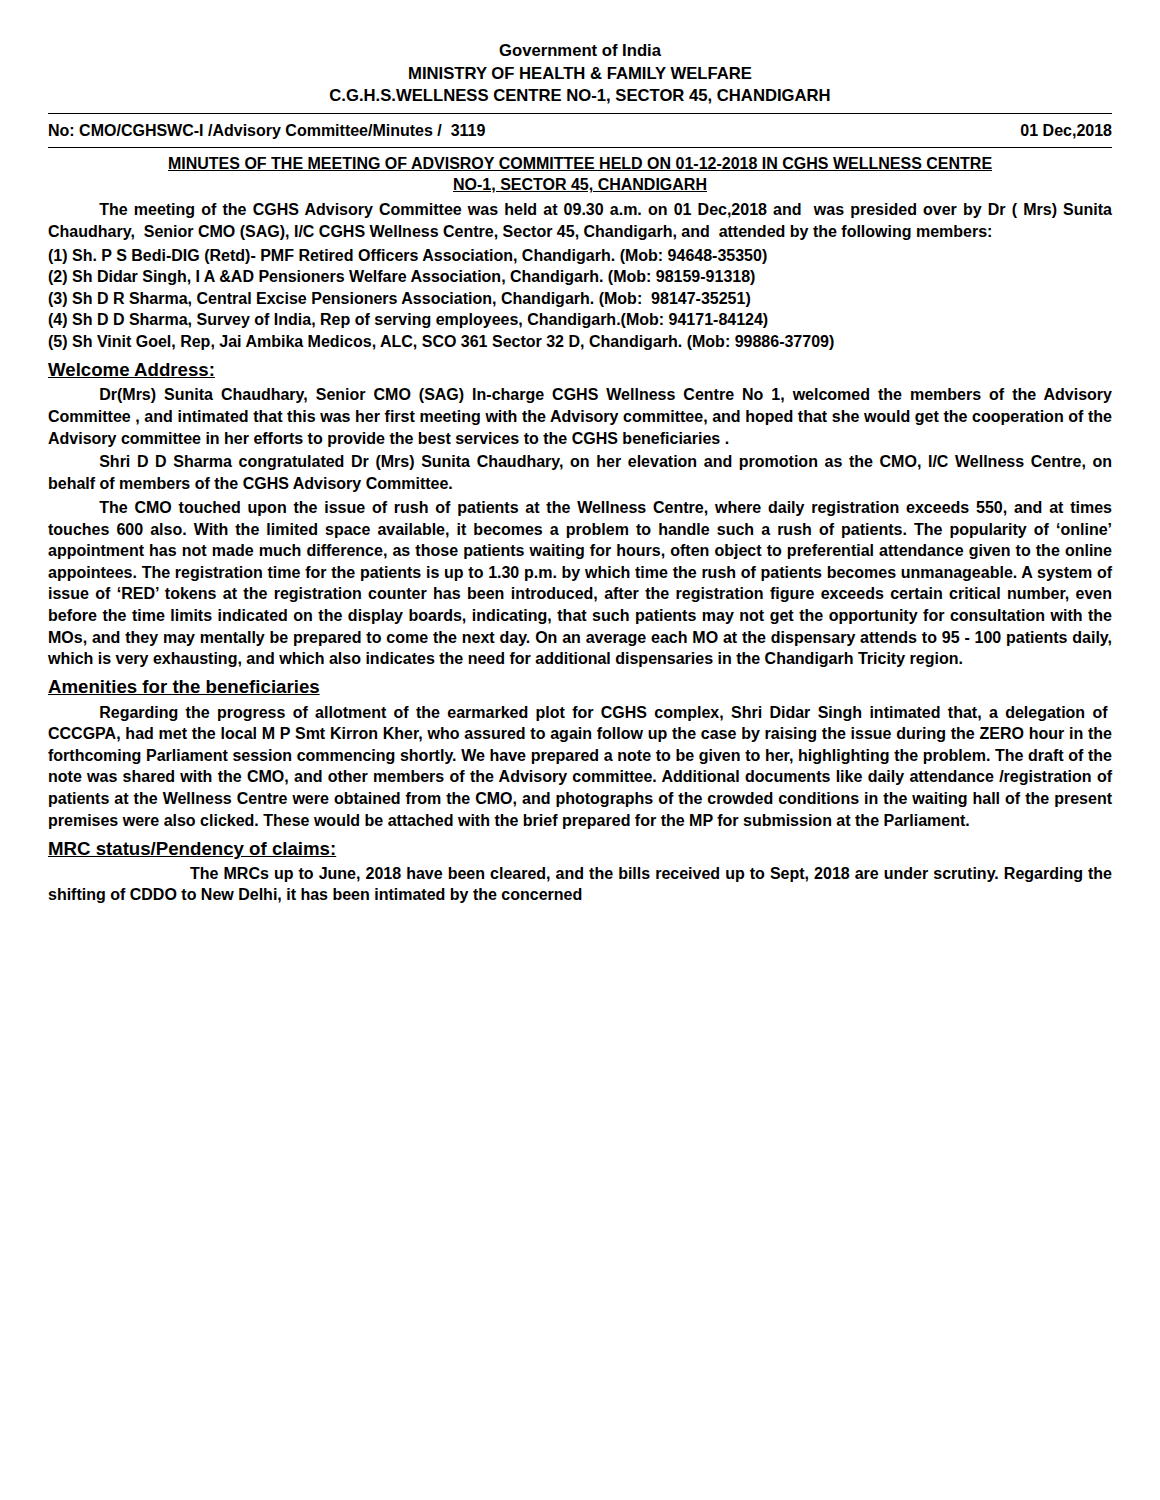Government of India
MINISTRY OF HEALTH & FAMILY WELFARE
C.G.H.S.WELLNESS CENTRE NO-1, SECTOR 45, CHANDIGARH
No: CMO/CGHSWC-I /Advisory Committee/Minutes / 3119 01 Dec,2018
MINUTES OF THE MEETING OF ADVISROY COMMITTEE HELD ON 01-12-2018 IN CGHS WELLNESS CENTRE
NO-1, SECTOR 45, CHANDIGARH
The meeting of the CGHS Advisory Committee was held at 09.30 a.m. on 01 Dec,2018 and was presided over by Dr ( Mrs) Sunita Chaudhary, Senior CMO (SAG), I/C CGHS Wellness Centre, Sector 45, Chandigarh, and attended by the following members:
(1) Sh. P S Bedi-DIG (Retd)- PMF Retired Officers Association, Chandigarh. (Mob: 94648-35350)
(2) Sh Didar Singh, I A &AD Pensioners Welfare Association, Chandigarh. (Mob: 98159-91318)
(3) Sh D R Sharma, Central Excise Pensioners Association, Chandigarh. (Mob: 98147-35251)
(4) Sh D D Sharma, Survey of India, Rep of serving employees, Chandigarh.(Mob: 94171-84124)
(5) Sh Vinit Goel, Rep, Jai Ambika Medicos, ALC, SCO 361 Sector 32 D, Chandigarh. (Mob: 99886-37709)
Welcome Address:
Dr(Mrs) Sunita Chaudhary, Senior CMO (SAG) In-charge CGHS Wellness Centre No 1, welcomed the members of the Advisory Committee , and intimated that this was her first meeting with the Advisory committee, and hoped that she would get the cooperation of the Advisory committee in her efforts to provide the best services to the CGHS beneficiaries .
Shri D D Sharma congratulated Dr (Mrs) Sunita Chaudhary, on her elevation and promotion as the CMO, I/C Wellness Centre, on behalf of members of the CGHS Advisory Committee.
The CMO touched upon the issue of rush of patients at the Wellness Centre, where daily registration exceeds 550, and at times touches 600 also. With the limited space available, it becomes a problem to handle such a rush of patients. The popularity of ‘online’ appointment has not made much difference, as those patients waiting for hours, often object to preferential attendance given to the online appointees. The registration time for the patients is up to 1.30 p.m. by which time the rush of patients becomes unmanageable. A system of issue of ‘RED’ tokens at the registration counter has been introduced, after the registration figure exceeds certain critical number, even before the time limits indicated on the display boards, indicating, that such patients may not get the opportunity for consultation with the MOs, and they may mentally be prepared to come the next day. On an average each MO at the dispensary attends to 95 - 100 patients daily, which is very exhausting, and which also indicates the need for additional dispensaries in the Chandigarh Tricity region.
Amenities for the beneficiaries
Regarding the progress of allotment of the earmarked plot for CGHS complex, Shri Didar Singh intimated that, a delegation of CCCGPA, had met the local M P Smt Kirron Kher, who assured to again follow up the case by raising the issue during the ZERO hour in the forthcoming Parliament session commencing shortly. We have prepared a note to be given to her, highlighting the problem. The draft of the note was shared with the CMO, and other members of the Advisory committee. Additional documents like daily attendance /registration of patients at the Wellness Centre were obtained from the CMO, and photographs of the crowded conditions in the waiting hall of the present premises were also clicked. These would be attached with the brief prepared for the MP for submission at the Parliament.
MRC status/Pendency of claims:
The MRCs up to June, 2018 have been cleared, and the bills received up to Sept, 2018 are under scrutiny. Regarding the shifting of CDDO to New Delhi, it has been intimated by the concerned